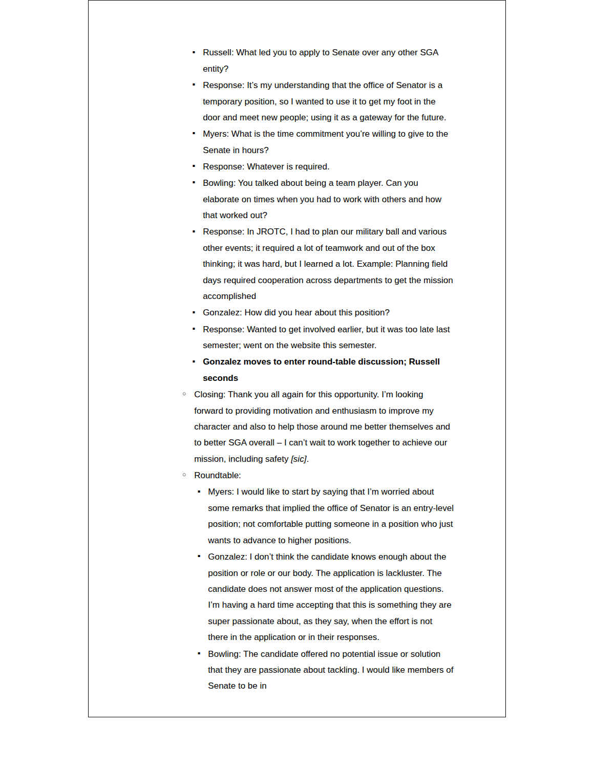Russell: What led you to apply to Senate over any other SGA entity?
Response: It’s my understanding that the office of Senator is a temporary position, so I wanted to use it to get my foot in the door and meet new people; using it as a gateway for the future.
Myers: What is the time commitment you’re willing to give to the Senate in hours?
Response: Whatever is required.
Bowling: You talked about being a team player. Can you elaborate on times when you had to work with others and how that worked out?
Response: In JROTC, I had to plan our military ball and various other events; it required a lot of teamwork and out of the box thinking; it was hard, but I learned a lot. Example: Planning field days required cooperation across departments to get the mission accomplished
Gonzalez: How did you hear about this position?
Response: Wanted to get involved earlier, but it was too late last semester; went on the website this semester.
Gonzalez moves to enter round-table discussion; Russell seconds
Closing: Thank you all again for this opportunity. I’m looking forward to providing motivation and enthusiasm to improve my character and also to help those around me better themselves and to better SGA overall – I can’t wait to work together to achieve our mission, including safety [sic].
Roundtable:
Myers: I would like to start by saying that I’m worried about some remarks that implied the office of Senator is an entry-level position; not comfortable putting someone in a position who just wants to advance to higher positions.
Gonzalez: I don’t think the candidate knows enough about the position or role or our body. The application is lackluster. The candidate does not answer most of the application questions. I’m having a hard time accepting that this is something they are super passionate about, as they say, when the effort is not there in the application or in their responses.
Bowling: The candidate offered no potential issue or solution that they are passionate about tackling. I would like members of Senate to be in